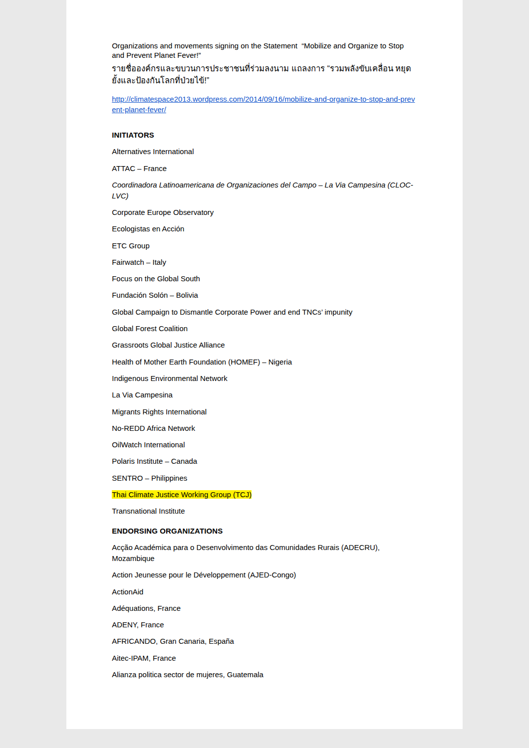Organizations and movements signing on the Statement “Mobilize and Organize to Stop and Prevent Planet Fever!”
รายชื่อองค์กรและขบวนการประชาชนที่ร่วมลงนาม แถลงการ “รวมพลังขับเคลื่อน หยุดยั้งและป้องกันโลกที่ป่วยไข้!”
http://climatespace2013.wordpress.com/2014/09/16/mobilize-and-organize-to-stop-and-prevent-planet-fever/
INITIATORS
Alternatives International
ATTAC – France
Coordinadora Latinoamericana de Organizaciones del Campo – La Via Campesina (CLOC-LVC)
Corporate Europe Observatory
Ecologistas en Acción
ETC Group
Fairwatch – Italy
Focus on the Global South
Fundación Solón – Bolivia
Global Campaign to Dismantle Corporate Power and end TNCs’ impunity
Global Forest Coalition
Grassroots Global Justice Alliance
Health of Mother Earth Foundation (HOMEF) – Nigeria
Indigenous Environmental Network
La Via Campesina
Migrants Rights International
No-REDD Africa Network
OilWatch International
Polaris Institute – Canada
SENTRO – Philippines
Thai Climate Justice Working Group (TCJ)
Transnational Institute
ENDORSING ORGANIZATIONS
Acção Académica para o Desenvolvimento das Comunidades Rurais (ADECRU), Mozambique
Action Jeunesse pour le Développement (AJED-Congo)
ActionAid
Adéquations, France
ADENY, France
AFRICANDO, Gran Canaria, España
Aitec-IPAM, France
Alianza politica sector de mujeres, Guatemala